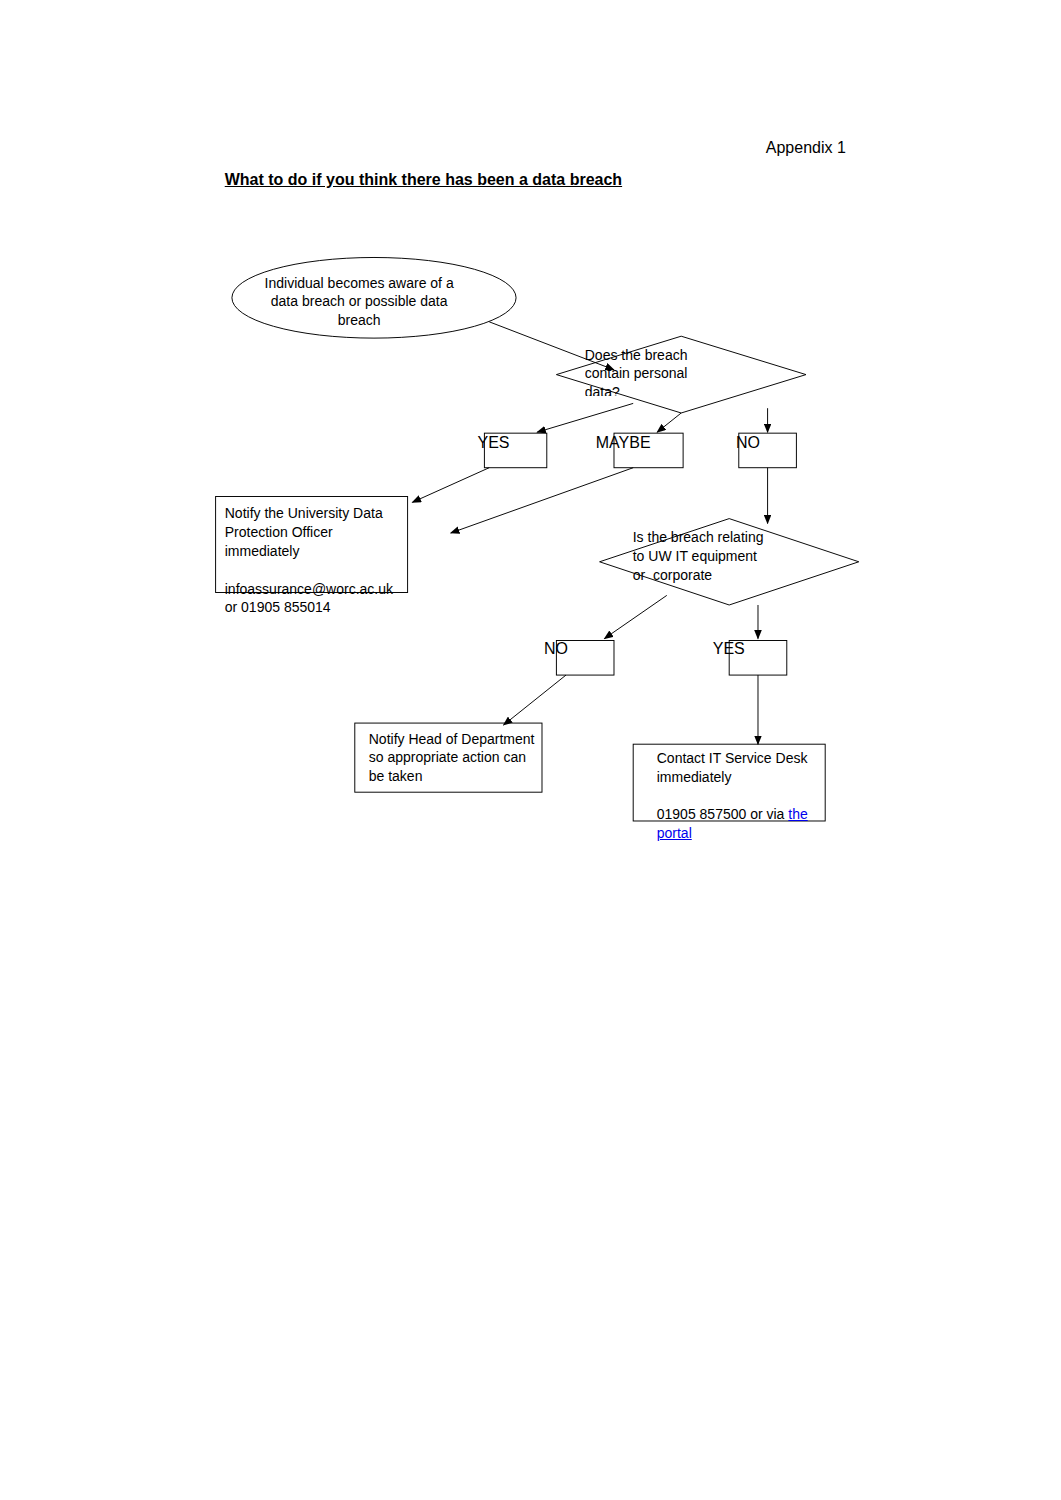Appendix 1
What to do if you think there has been a data breach
Individual becomes aware of a data breach or possible data breach
Does the breach contain personal data?
YES
MAYBE
NO
Notify the University Data Protection Officer immediately
infoassurance@worc.ac.uk or 01905 855014
Is the breach relating to UW IT equipment or corporate
NO
YES
Notify Head of Department so appropriate action can be taken
Contact IT Service Desk immediately
01905 857500 or via the portal